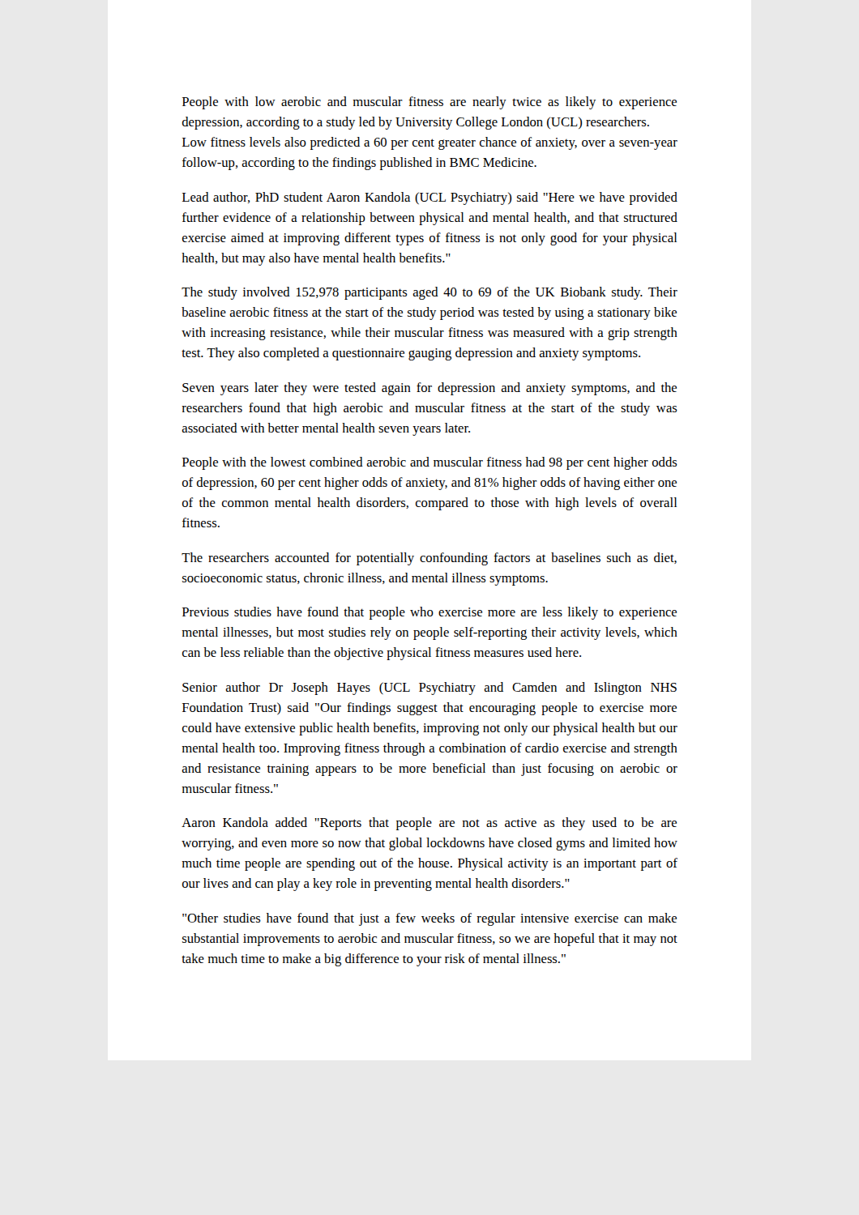People with low aerobic and muscular fitness are nearly twice as likely to experience depression, according to a study led by University College London (UCL) researchers.
Low fitness levels also predicted a 60 per cent greater chance of anxiety, over a seven-year follow-up, according to the findings published in BMC Medicine.
Lead author, PhD student Aaron Kandola (UCL Psychiatry) said "Here we have provided further evidence of a relationship between physical and mental health, and that structured exercise aimed at improving different types of fitness is not only good for your physical health, but may also have mental health benefits."
The study involved 152,978 participants aged 40 to 69 of the UK Biobank study. Their baseline aerobic fitness at the start of the study period was tested by using a stationary bike with increasing resistance, while their muscular fitness was measured with a grip strength test. They also completed a questionnaire gauging depression and anxiety symptoms.
Seven years later they were tested again for depression and anxiety symptoms, and the researchers found that high aerobic and muscular fitness at the start of the study was associated with better mental health seven years later.
People with the lowest combined aerobic and muscular fitness had 98 per cent higher odds of depression, 60 per cent higher odds of anxiety, and 81% higher odds of having either one of the common mental health disorders, compared to those with high levels of overall fitness.
The researchers accounted for potentially confounding factors at baselines such as diet, socioeconomic status, chronic illness, and mental illness symptoms.
Previous studies have found that people who exercise more are less likely to experience mental illnesses, but most studies rely on people self-reporting their activity levels, which can be less reliable than the objective physical fitness measures used here.
Senior author Dr Joseph Hayes (UCL Psychiatry and Camden and Islington NHS Foundation Trust) said "Our findings suggest that encouraging people to exercise more could have extensive public health benefits, improving not only our physical health but our mental health too. Improving fitness through a combination of cardio exercise and strength and resistance training appears to be more beneficial than just focusing on aerobic or muscular fitness."
Aaron Kandola added "Reports that people are not as active as they used to be are worrying, and even more so now that global lockdowns have closed gyms and limited how much time people are spending out of the house. Physical activity is an important part of our lives and can play a key role in preventing mental health disorders."
"Other studies have found that just a few weeks of regular intensive exercise can make substantial improvements to aerobic and muscular fitness, so we are hopeful that it may not take much time to make a big difference to your risk of mental illness."